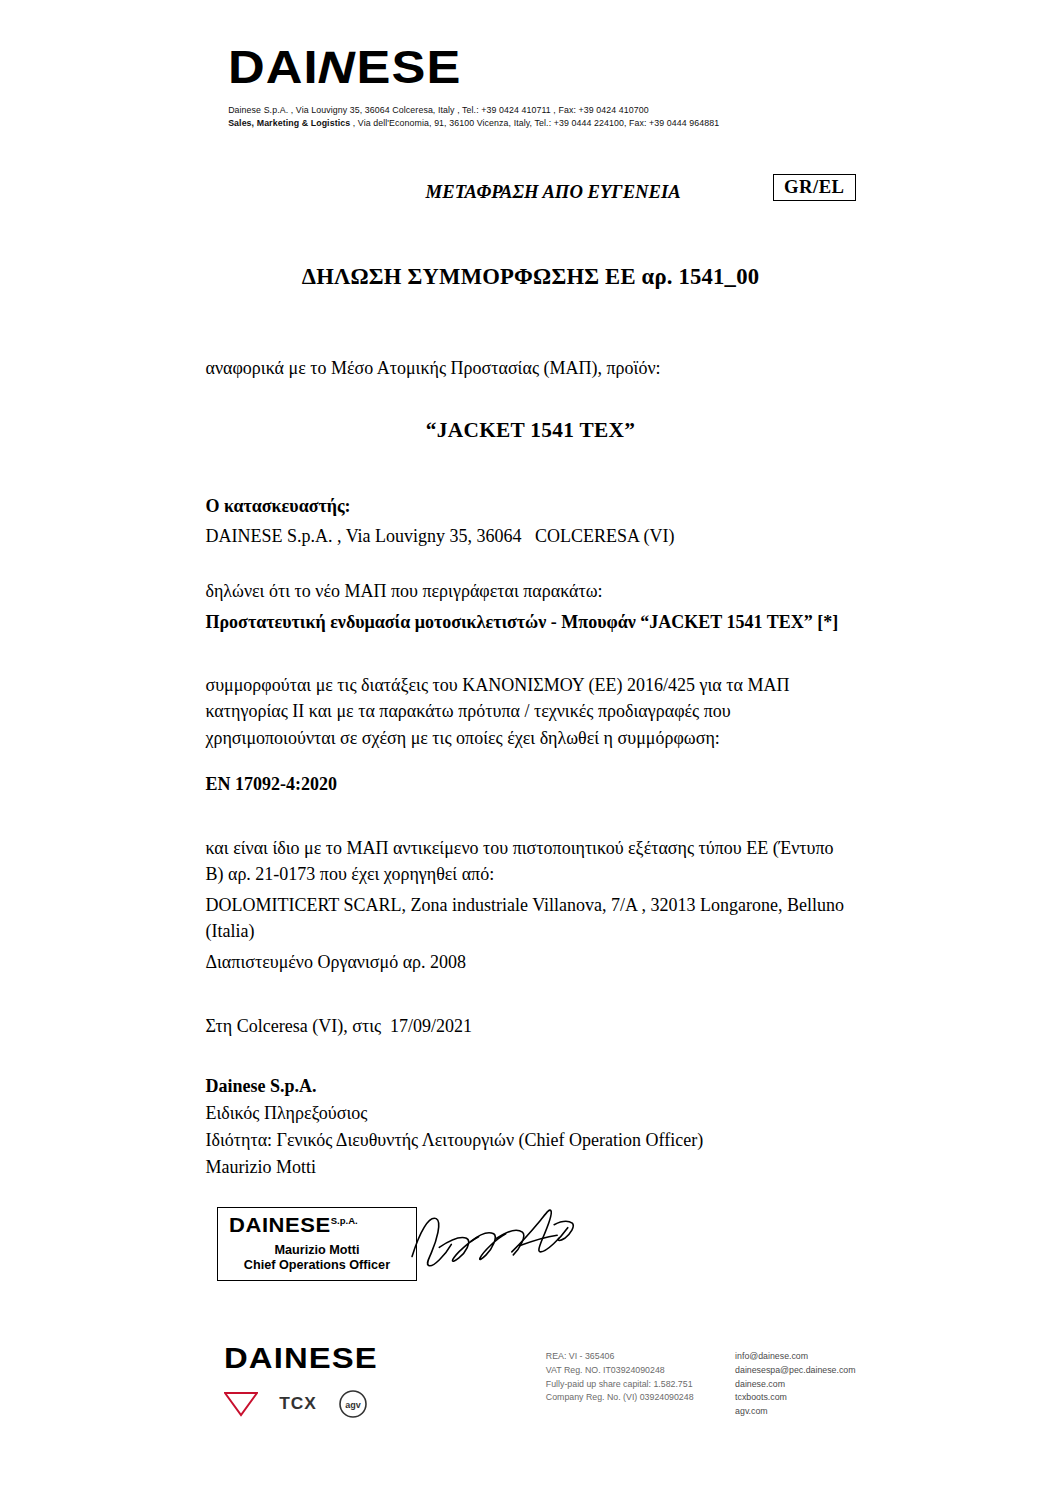DAINESE
Dainese S.p.A. , Via Louvigny 35, 36064 Colceresa, Italy , Tel.: +39 0424 410711 , Fax: +39 0424 410700
Sales, Marketing & Logistics , Via dell'Economia, 91, 36100 Vicenza, Italy, Tel.: +39 0444 224100, Fax: +39 0444 964881
ΜΕΤΑΦΡΑΣΗ ΑΠΟ ΕΥΓΕΝΕΙΑ
GR/EL
ΔΗΛΩΣΗ ΣΥΜΜΟΡΦΩΣΗΣ ΕΕ αρ. 1541_00
αναφορικά με το Μέσο Ατομικής Προστασίας (ΜΑΠ), προϊόν:
“JACKET 1541 TEX”
Ο κατασκευαστής:
DAINESE S.p.A. , Via Louvigny 35, 36064 COLCERESA (VI)
δηλώνει ότι το νέο ΜΑΠ που περιγράφεται παρακάτω:
Προστατευτική ενδυμασία μοτοσικλετιστών - Μπουφάν “JACKET 1541 TEX” [*]
συμμορφούται με τις διατάξεις του ΚΑΝΟΝΙΣΜΟΥ (ΕΕ) 2016/425 για τα ΜΑΠ κατηγορίας ΙΙ και με τα παρακάτω πρότυπα / τεχνικές προδιαγραφές που χρησιμοποιούνται σε σχέση με τις οποίες έχει δηλωθεί η συμμόρφωση:
EN 17092-4:2020
και είναι ίδιο με το ΜΑΠ αντικείμενο του πιστοποιητικού εξέτασης τύπου ΕΕ (Έντυπο Β) αρ. 21-0173 που έχει χορηγηθεί από:
DOLOMITICERT SCARL, Zona industriale Villanova, 7/A , 32013 Longarone, Belluno (Italia)
Διαπιστευμένο Οργανισμό αρ. 2008
Στη Colceresa (VI), στις 17/09/2021
Dainese S.p.A.
Ειδικός Πληρεξούσιος
Ιδιότητα: Γενικός Διευθυντής Λειτουργιών (Chief Operation Officer)
Maurizio Motti
DAINESES.p.A.
Maurizio Motti
Chief Operations Officer
DAINESE
TCX agv
REA: VI - 365406
VAT Reg. NO. IT03924090248
Fully-paid up share capital: 1.582.751
Company Reg. No. (VI) 03924090248
info@dainese.com
dainesespa@pec.dainese.com
dainese.com
tcxboots.com
agv.com